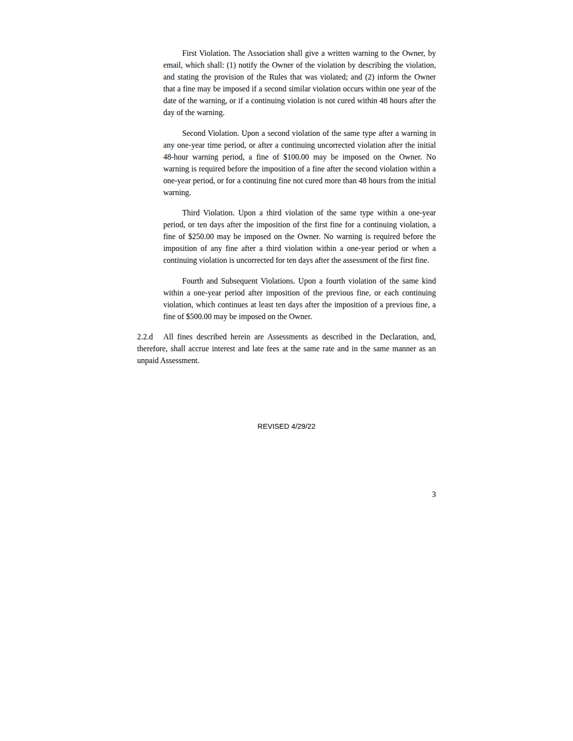First Violation. The Association shall give a written warning to the Owner, by email, which shall: (1) notify the Owner of the violation by describing the violation, and stating the provision of the Rules that was violated; and (2) inform the Owner that a fine may be imposed if a second similar violation occurs within one year of the date of the warning, or if a continuing violation is not cured within 48 hours after the day of the warning.
Second Violation. Upon a second violation of the same type after a warning in any one-year time period, or after a continuing uncorrected violation after the initial 48-hour warning period, a fine of $100.00 may be imposed on the Owner. No warning is required before the imposition of a fine after the second violation within a one-year period, or for a continuing fine not cured more than 48 hours from the initial warning.
Third Violation. Upon a third violation of the same type within a one-year period, or ten days after the imposition of the first fine for a continuing violation, a fine of $250.00 may be imposed on the Owner. No warning is required before the imposition of any fine after a third violation within a one-year period or when a continuing violation is uncorrected for ten days after the assessment of the first fine.
Fourth and Subsequent Violations. Upon a fourth violation of the same kind within a one-year period after imposition of the previous fine, or each continuing violation, which continues at least ten days after the imposition of a previous fine, a fine of $500.00 may be imposed on the Owner.
2.2.d All fines described herein are Assessments as described in the Declaration, and, therefore, shall accrue interest and late fees at the same rate and in the same manner as an unpaid Assessment.
REVISED 4/29/22
3